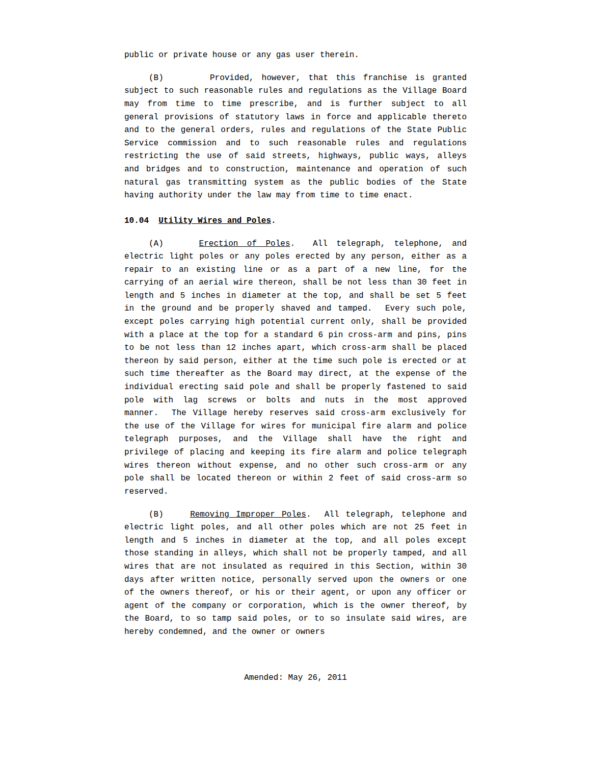public or private house or any gas user therein.
(B) Provided, however, that this franchise is granted subject to such reasonable rules and regulations as the Village Board may from time to time prescribe, and is further subject to all general provisions of statutory laws in force and applicable thereto and to the general orders, rules and regulations of the State Public Service commission and to such reasonable rules and regulations restricting the use of said streets, highways, public ways, alleys and bridges and to construction, maintenance and operation of such natural gas transmitting system as the public bodies of the State having authority under the law may from time to time enact.
10.04 Utility Wires and Poles.
(A) Erection of Poles. All telegraph, telephone, and electric light poles or any poles erected by any person, either as a repair to an existing line or as a part of a new line, for the carrying of an aerial wire thereon, shall be not less than 30 feet in length and 5 inches in diameter at the top, and shall be set 5 feet in the ground and be properly shaved and tamped. Every such pole, except poles carrying high potential current only, shall be provided with a place at the top for a standard 6 pin cross-arm and pins, pins to be not less than 12 inches apart, which cross-arm shall be placed thereon by said person, either at the time such pole is erected or at such time thereafter as the Board may direct, at the expense of the individual erecting said pole and shall be properly fastened to said pole with lag screws or bolts and nuts in the most approved manner. The Village hereby reserves said cross-arm exclusively for the use of the Village for wires for municipal fire alarm and police telegraph purposes, and the Village shall have the right and privilege of placing and keeping its fire alarm and police telegraph wires thereon without expense, and no other such cross-arm or any pole shall be located thereon or within 2 feet of said cross-arm so reserved.
(B) Removing Improper Poles. All telegraph, telephone and electric light poles, and all other poles which are not 25 feet in length and 5 inches in diameter at the top, and all poles except those standing in alleys, which shall not be properly tamped, and all wires that are not insulated as required in this Section, within 30 days after written notice, personally served upon the owners or one of the owners thereof, or his or their agent, or upon any officer or agent of the company or corporation, which is the owner thereof, by the Board, to so tamp said poles, or to so insulate said wires, are hereby condemned, and the owner or owners
Amended: May 26, 2011